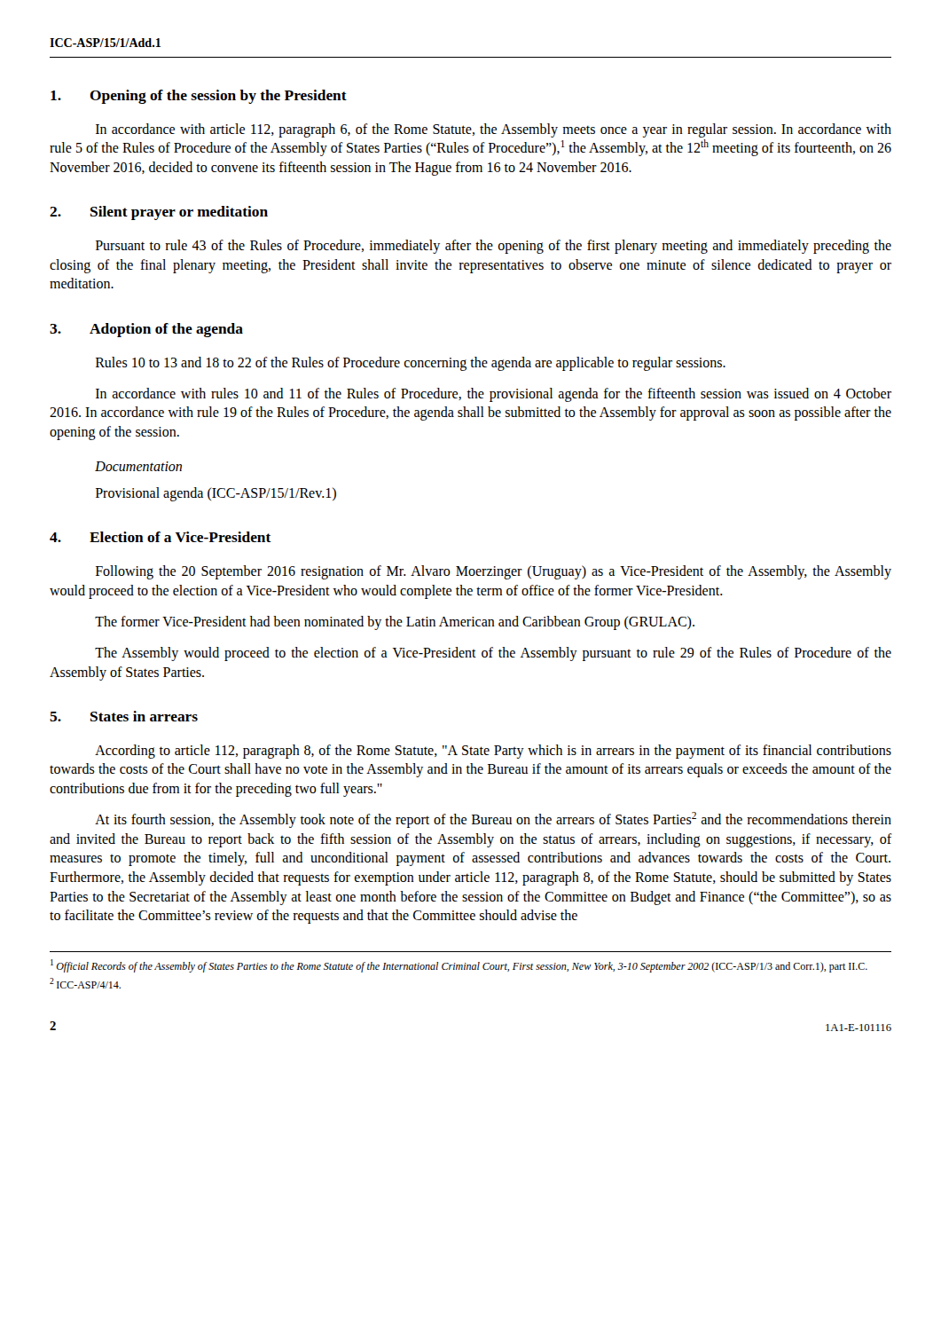ICC-ASP/15/1/Add.1
1. Opening of the session by the President
In accordance with article 112, paragraph 6, of the Rome Statute, the Assembly meets once a year in regular session. In accordance with rule 5 of the Rules of Procedure of the Assembly of States Parties (“Rules of Procedure”),1 the Assembly, at the 12th meeting of its fourteenth, on 26 November 2016, decided to convene its fifteenth session in The Hague from 16 to 24 November 2016.
2. Silent prayer or meditation
Pursuant to rule 43 of the Rules of Procedure, immediately after the opening of the first plenary meeting and immediately preceding the closing of the final plenary meeting, the President shall invite the representatives to observe one minute of silence dedicated to prayer or meditation.
3. Adoption of the agenda
Rules 10 to 13 and 18 to 22 of the Rules of Procedure concerning the agenda are applicable to regular sessions.
In accordance with rules 10 and 11 of the Rules of Procedure, the provisional agenda for the fifteenth session was issued on 4 October 2016. In accordance with rule 19 of the Rules of Procedure, the agenda shall be submitted to the Assembly for approval as soon as possible after the opening of the session.
Documentation
Provisional agenda (ICC-ASP/15/1/Rev.1)
4. Election of a Vice-President
Following the 20 September 2016 resignation of Mr. Alvaro Moerzinger (Uruguay) as a Vice-President of the Assembly, the Assembly would proceed to the election of a Vice-President who would complete the term of office of the former Vice-President.
The former Vice-President had been nominated by the Latin American and Caribbean Group (GRULAC).
The Assembly would proceed to the election of a Vice-President of the Assembly pursuant to rule 29 of the Rules of Procedure of the Assembly of States Parties.
5. States in arrears
According to article 112, paragraph 8, of the Rome Statute, "A State Party which is in arrears in the payment of its financial contributions towards the costs of the Court shall have no vote in the Assembly and in the Bureau if the amount of its arrears equals or exceeds the amount of the contributions due from it for the preceding two full years."
At its fourth session, the Assembly took note of the report of the Bureau on the arrears of States Parties2 and the recommendations therein and invited the Bureau to report back to the fifth session of the Assembly on the status of arrears, including on suggestions, if necessary, of measures to promote the timely, full and unconditional payment of assessed contributions and advances towards the costs of the Court. Furthermore, the Assembly decided that requests for exemption under article 112, paragraph 8, of the Rome Statute, should be submitted by States Parties to the Secretariat of the Assembly at least one month before the session of the Committee on Budget and Finance (“the Committee”), so as to facilitate the Committee’s review of the requests and that the Committee should advise the
1 Official Records of the Assembly of States Parties to the Rome Statute of the International Criminal Court, First session, New York, 3-10 September 2002 (ICC-ASP/1/3 and Corr.1), part II.C.
2 ICC-ASP/4/14.
2 1A1-E-101116